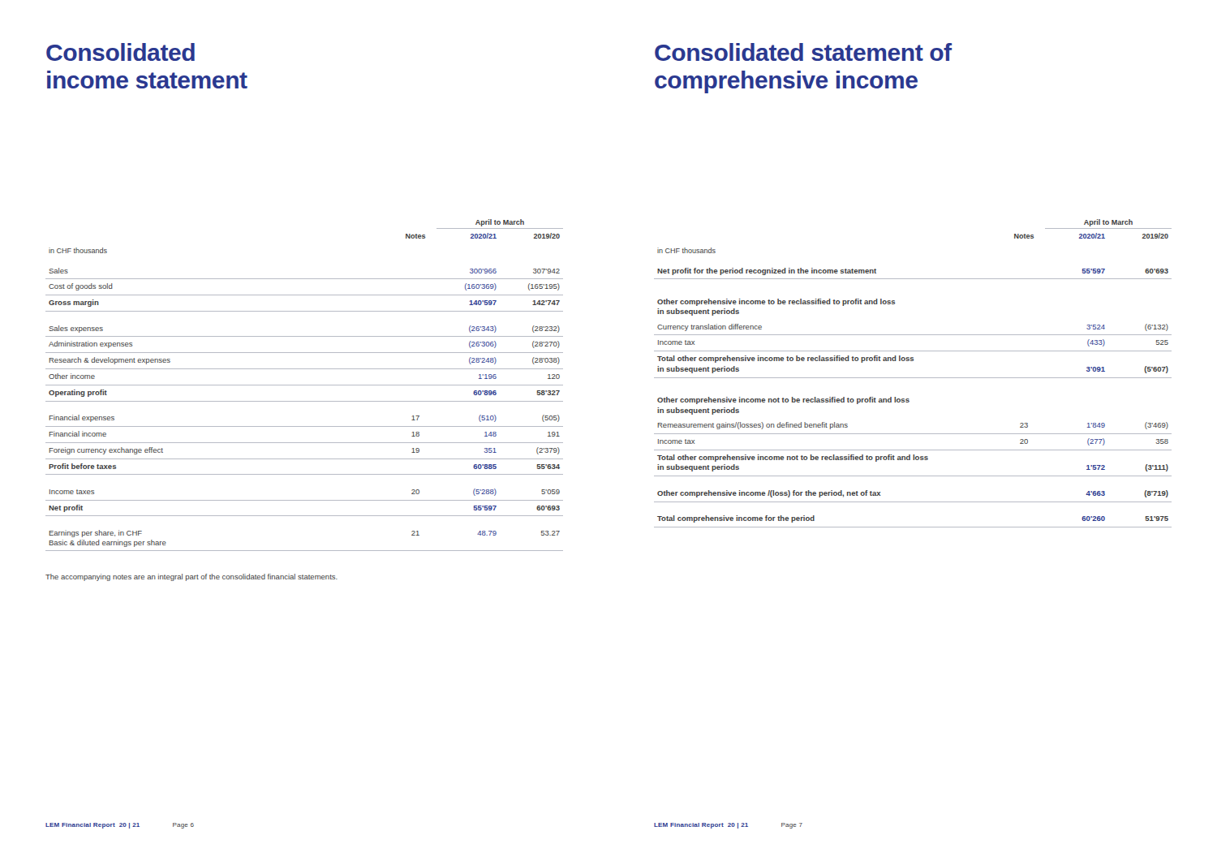Consolidated
income statement
| | | April to March |
| --- | --- | --- |
| | Notes | 2020/21 | 2019/20 |
| in CHF thousands | | | |
| Sales | | 300'966 | 307'942 |
| Cost of goods sold | | (160'369) | (165'195) |
| Gross margin | | 140'597 | 142'747 |
| Sales expenses | | (26'343) | (28'232) |
| Administration expenses | | (26'306) | (28'270) |
| Research & development expenses | | (28'248) | (28'038) |
| Other income | | 1'196 | 120 |
| Operating profit | | 60'896 | 58'327 |
| Financial expenses | 17 | (510) | (505) |
| Financial income | 18 | 148 | 191 |
| Foreign currency exchange effect | 19 | 351 | (2'379) |
| Profit before taxes | | 60'885 | 55'634 |
| Income taxes | 20 | (5'288) | 5'059 |
| Net profit | | 55'597 | 60'693 |
| Earnings per share, in CHF Basic & diluted earnings per share | 21 | 48.79 | 53.27 |
The accompanying notes are an integral part of the consolidated financial statements.
LEM Financial Report 20 | 21 Page 6
Consolidated statement of
comprehensive income
| | | April to March |
| --- | --- | --- |
| | Notes | 2020/21 | 2019/20 |
| in CHF thousands | | | |
| Net profit for the period recognized in the income statement | | 55'597 | 60'693 |
| Other comprehensive income to be reclassified to profit and loss in subsequent periods | | | |
| Currency translation difference | | 3'524 | (6'132) |
| Income tax | | (433) | 525 |
| Total other comprehensive income to be reclassified to profit and loss in subsequent periods | | 3'091 | (5'607) |
| Other comprehensive income not to be reclassified to profit and loss in subsequent periods | | | |
| Remeasurement gains/(losses) on defined benefit plans | 23 | 1'849 | (3'469) |
| Income tax | 20 | (277) | 358 |
| Total other comprehensive income not to be reclassified to profit and loss in subsequent periods | | 1'572 | (3'111) |
| Other comprehensive income /(loss) for the period, net of tax | | 4'663 | (8'719) |
| Total comprehensive income for the period | | 60'260 | 51'975 |
LEM Financial Report 20 | 21 Page 7